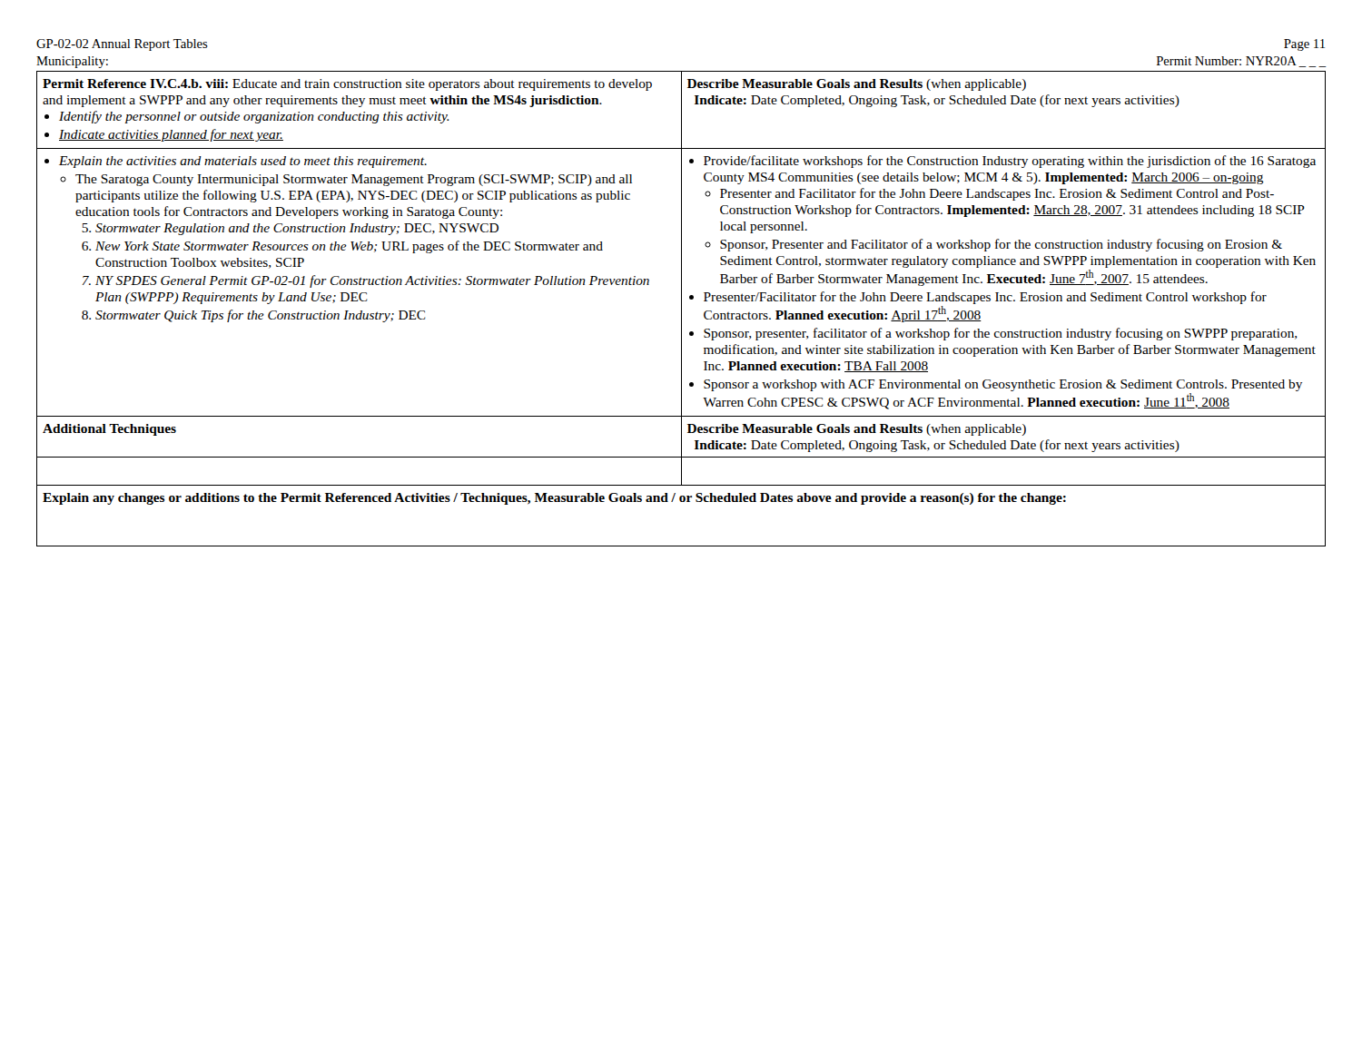GP-02-02 Annual Report Tables
Page 11
Municipality:
Permit Number: NYR20A _ _ _
| Permit Reference IV.C.4.b. viii: Educate and train construction site operators about requirements to develop and implement a SWPPP and any other requirements they must meet within the MS4s jurisdiction . Identify the personnel or outside organization conducting this activity. Indicate activities planned for next year. | Describe Measurable Goals and Results (when applicable) Indicate: Date Completed, Ongoing Task, or Scheduled Date (for next years activities) |
| Explain the activities and materials used to meet this requirement. The Saratoga County Intermunicipal Stormwater Management Program (SCI-SWMP; SCIP) and all participants utilize the following U.S. EPA (EPA), NYS-DEC (DEC) or SCIP publications as public education tools for Contractors and Developers working in Saratoga County: Stormwater Regulation and the Construction Industry; DEC, NYSWCD New York State Stormwater Resources on the Web; URL pages of the DEC Stormwater and Construction Toolbox websites, SCIP NY SPDES General Permit GP-02-01 for Construction Activities: Stormwater Pollution Prevention Plan (SWPPP) Requirements by Land Use; DEC Stormwater Quick Tips for the Construction Industry; DEC | Provide/facilitate workshops for the Construction Industry operating within the jurisdiction of the 16 Saratoga County MS4 Communities (see details below; MCM 4 & 5). Implemented: March 2006 – on-going Presenter and Facilitator for the John Deere Landscapes Inc. Erosion & Sediment Control and Post-Construction Workshop for Contractors. Implemented: March 28, 2007 . 31 attendees including 18 SCIP local personnel. Sponsor, Presenter and Facilitator of a workshop for the construction industry focusing on Erosion & Sediment Control, stormwater regulatory compliance and SWPPP implementation in cooperation with Ken Barber of Barber Stormwater Management Inc. Executed: June 7 th , 2007 . 15 attendees. Presenter/Facilitator for the John Deere Landscapes Inc. Erosion and Sediment Control workshop for Contractors. Planned execution: April 17 th , 2008 Sponsor, presenter, facilitator of a workshop for the construction industry focusing on SWPPP preparation, modification, and winter site stabilization in cooperation with Ken Barber of Barber Stormwater Management Inc. Planned execution: TBA Fall 2008 Sponsor a workshop with ACF Environmental on Geosynthetic Erosion & Sediment Controls. Presented by Warren Cohn CPESC & CPSWQ or ACF Environmental. Planned execution: June 11 th , 2008 |
| Additional Techniques | Describe Measurable Goals and Results (when applicable) Indicate: Date Completed, Ongoing Task, or Scheduled Date (for next years activities) |
| Explain any changes or additions to the Permit Referenced Activities / Techniques, Measurable Goals and / or Scheduled Dates above and provide a reason(s) for the change: |